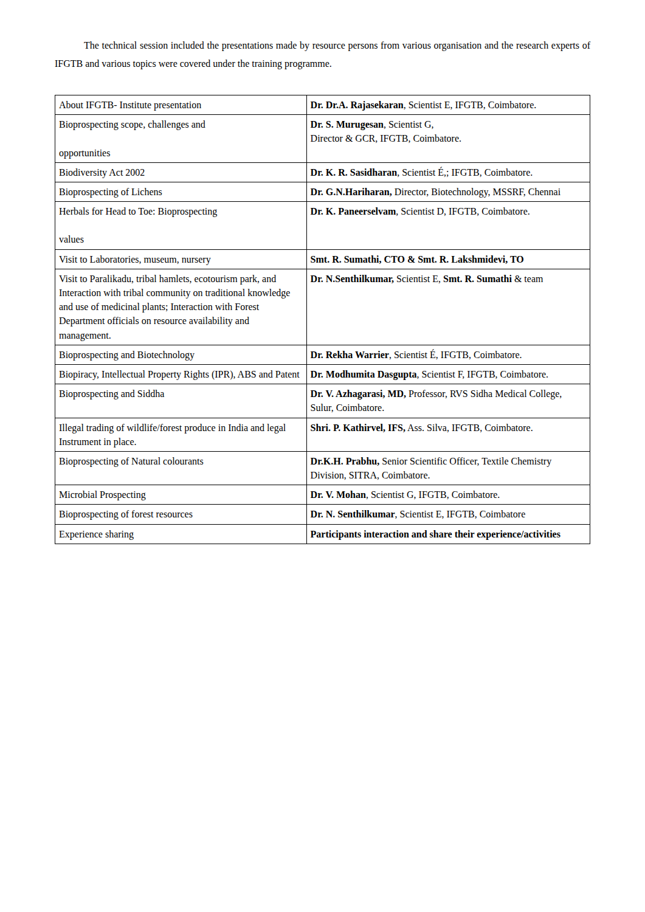The technical session included the presentations made by resource persons from various organisation and the research experts of IFGTB and various topics were covered under the training programme.
| About IFGTB- Institute presentation | Dr. Dr.A. Rajasekaran , Scientist E, IFGTB, Coimbatore. |
| Bioprospecting scope, challenges and opportunities | Dr. S. Murugesan , Scientist G, Director & GCR, IFGTB, Coimbatore. |
| Biodiversity Act 2002 | Dr. K. R. Sasidharan , Scientist É,; IFGTB, Coimbatore. |
| Bioprospecting of Lichens | Dr. G.N.Hariharan, Director, Biotechnology, MSSRF, Chennai |
| Herbals for Head to Toe: Bioprospecting values | Dr. K. Paneerselvam , Scientist D, IFGTB, Coimbatore. |
| Visit to Laboratories, museum, nursery | Smt. R. Sumathi, CTO & Smt. R. Lakshmidevi, TO |
| Visit to Paralikadu, tribal hamlets, ecotourism park, and Interaction with tribal community on traditional knowledge and use of medicinal plants; Interaction with Forest Department officials on resource availability and management. | Dr. N.Senthilkumar, Scientist E, Smt. R. Sumathi & team |
| Bioprospecting and Biotechnology | Dr. Rekha Warrier , Scientist É, IFGTB, Coimbatore. |
| Biopiracy, Intellectual Property Rights (IPR), ABS and Patent | Dr. Modhumita Dasgupta , Scientist F, IFGTB, Coimbatore. |
| Bioprospecting and Siddha | Dr. V. Azhagarasi, MD, Professor, RVS Sidha Medical College, Sulur, Coimbatore. |
| Illegal trading of wildlife/forest produce in India and legal Instrument in place. | Shri. P. Kathirvel, IFS, Ass. Silva, IFGTB, Coimbatore. |
| Bioprospecting of Natural colourants | Dr.K.H. Prabhu, Senior Scientific Officer, Textile Chemistry Division, SITRA, Coimbatore. |
| Microbial Prospecting | Dr. V. Mohan , Scientist G, IFGTB, Coimbatore. |
| Bioprospecting of forest resources | Dr. N. Senthilkumar , Scientist E, IFGTB, Coimbatore |
| Experience sharing | Participants interaction and share their experience/activities |